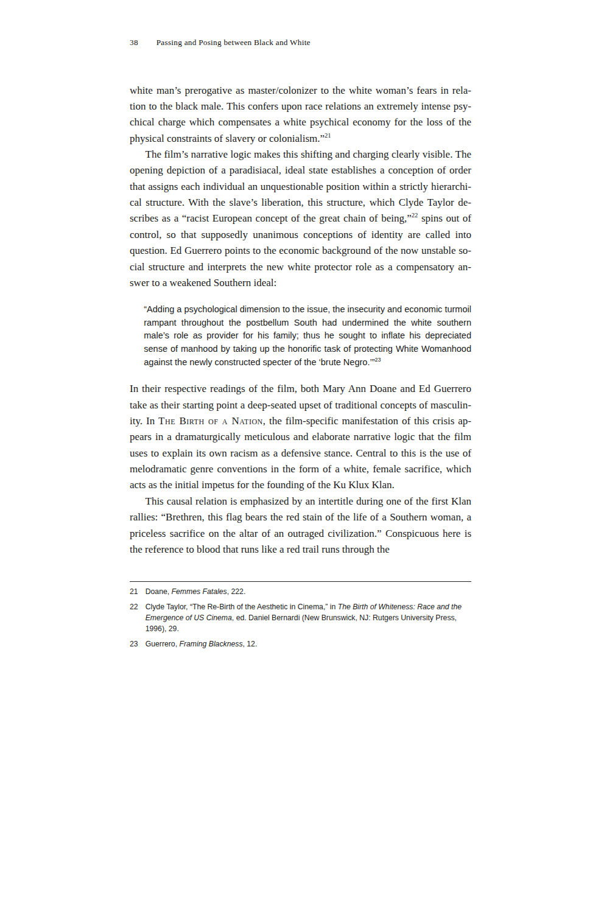38 Passing and Posing between Black and White
white man’s prerogative as master/colonizer to the white woman’s fears in relation to the black male. This confers upon race relations an extremely intense psychical charge which compensates a white psychical economy for the loss of the physical constraints of slavery or colonialism.”21
The film’s narrative logic makes this shifting and charging clearly visible. The opening depiction of a paradisiacal, ideal state establishes a conception of order that assigns each individual an unquestionable position within a strictly hierarchical structure. With the slave’s liberation, this structure, which Clyde Taylor describes as a “racist European concept of the great chain of being,”22 spins out of control, so that supposedly unanimous conceptions of identity are called into question. Ed Guerrero points to the economic background of the now unstable social structure and interprets the new white protector role as a compensatory answer to a weakened Southern ideal:
“Adding a psychological dimension to the issue, the insecurity and economic turmoil rampant throughout the postbellum South had undermined the white southern male’s role as provider for his family; thus he sought to inflate his depreciated sense of manhood by taking up the honorific task of protecting White Womanhood against the newly constructed specter of the ‘brute Negro.’”23
In their respective readings of the film, both Mary Ann Doane and Ed Guerrero take as their starting point a deep-seated upset of traditional concepts of masculinity. In The Birth of a Nation, the film-specific manifestation of this crisis appears in a dramaturgically meticulous and elaborate narrative logic that the film uses to explain its own racism as a defensive stance. Central to this is the use of melodramatic genre conventions in the form of a white, female sacrifice, which acts as the initial impetus for the founding of the Ku Klux Klan.
This causal relation is emphasized by an intertitle during one of the first Klan rallies: “Brethren, this flag bears the red stain of the life of a Southern woman, a priceless sacrifice on the altar of an outraged civilization.” Conspicuous here is the reference to blood that runs like a red trail runs through the
21 Doane, Femmes Fatales, 222.
22 Clyde Taylor, “The Re-Birth of the Aesthetic in Cinema,” in The Birth of Whiteness: Race and the Emergence of US Cinema, ed. Daniel Bernardi (New Brunswick, NJ: Rutgers University Press, 1996), 29.
23 Guerrero, Framing Blackness, 12.